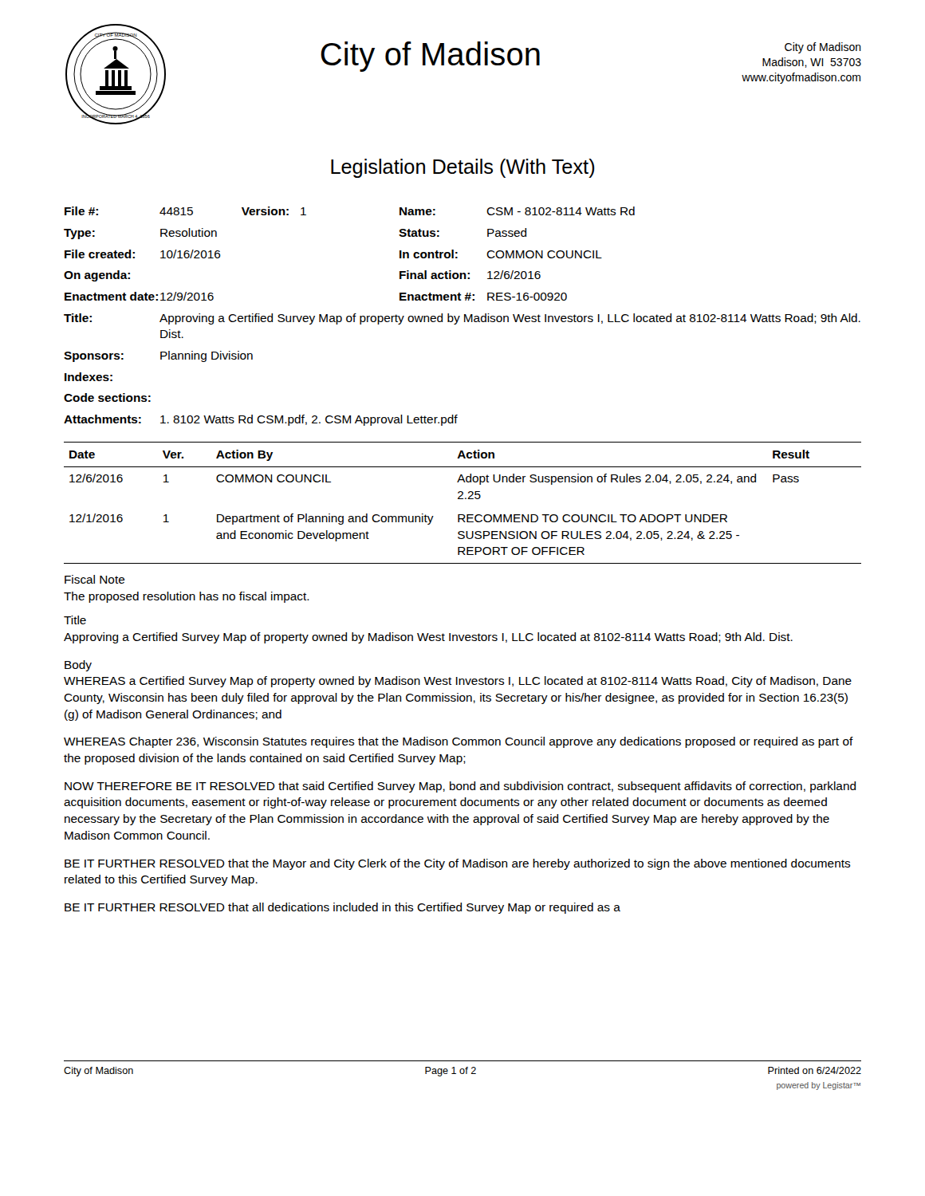CITY OF MADISON INCORPORATED MARCH 4, 1856
City of Madison
City of Madison
Madison, WI 53703
www.cityofmadison.com
Legislation Details (With Text)
| File #: | 44815 Version: 1 | Name: | CSM - 8102-8114 Watts Rd |
| Type: | Resolution | Status: | Passed |
| File created: | 10/16/2016 | In control: | COMMON COUNCIL |
| On agenda: | | Final action: | 12/6/2016 |
| Enactment date: | 12/9/2016 | Enactment #: | RES-16-00920 |
| Title: | Approving a Certified Survey Map of property owned by Madison West Investors I, LLC located at 8102-8114 Watts Road; 9th Ald. Dist. |
| Sponsors: | Planning Division |
| Indexes: | |
| Code sections: | |
| Attachments: | 1. 8102 Watts Rd CSM.pdf, 2. CSM Approval Letter.pdf |
| Date | Ver. | Action By | Action | Result |
| --- | --- | --- | --- | --- |
| 12/6/2016 | 1 | COMMON COUNCIL | Adopt Under Suspension of Rules 2.04, 2.05, 2.24, and 2.25 | Pass |
| 12/1/2016 | 1 | Department of Planning and Community and Economic Development | RECOMMEND TO COUNCIL TO ADOPT UNDER SUSPENSION OF RULES 2.04, 2.05, 2.24, & 2.25 - REPORT OF OFFICER | |
Fiscal Note
The proposed resolution has no fiscal impact.
Title
Approving a Certified Survey Map of property owned by Madison West Investors I, LLC located at 8102-8114 Watts Road; 9th Ald. Dist.
Body
WHEREAS a Certified Survey Map of property owned by Madison West Investors I, LLC located at 8102-8114 Watts Road, City of Madison, Dane County, Wisconsin has been duly filed for approval by the Plan Commission, its Secretary or his/her designee, as provided for in Section 16.23(5)(g) of Madison General Ordinances; and
WHEREAS Chapter 236, Wisconsin Statutes requires that the Madison Common Council approve any dedications proposed or required as part of the proposed division of the lands contained on said Certified Survey Map;
NOW THEREFORE BE IT RESOLVED that said Certified Survey Map, bond and subdivision contract, subsequent affidavits of correction, parkland acquisition documents, easement or right-of-way release or procurement documents or any other related document or documents as deemed necessary by the Secretary of the Plan Commission in accordance with the approval of said Certified Survey Map are hereby approved by the Madison Common Council.
BE IT FURTHER RESOLVED that the Mayor and City Clerk of the City of Madison are hereby authorized to sign the above mentioned documents related to this Certified Survey Map.
BE IT FURTHER RESOLVED that all dedications included in this Certified Survey Map or required as a
City of Madison
Page 1 of 2
Printed on 6/24/2022
powered by Legistar™